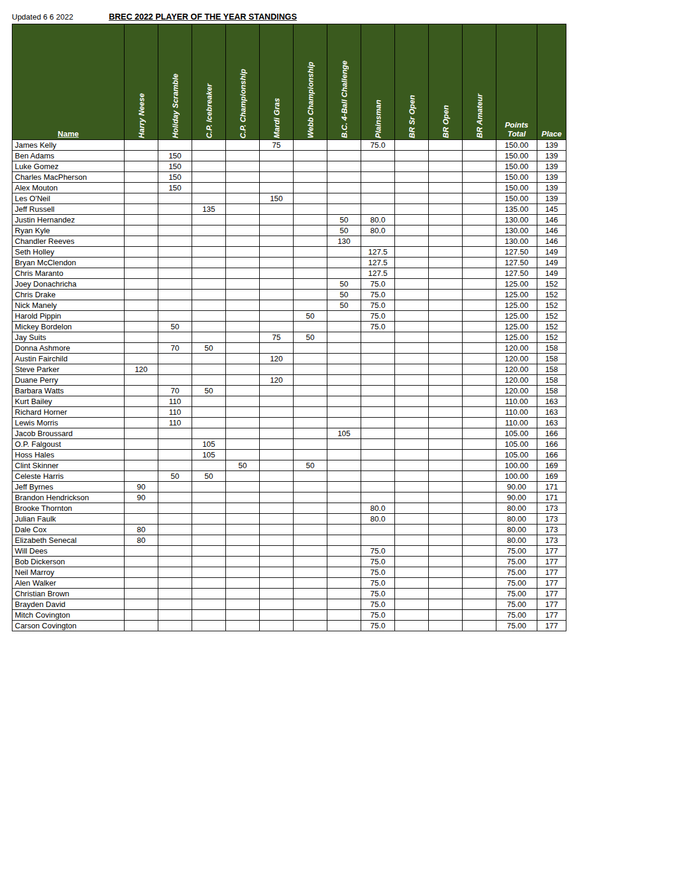Updated 6 6 2022 BREC 2022 PLAYER OF THE YEAR STANDINGS
| Name | Harry Neese | Holiday Scramble | C.P. Icebreaker | C.P. Championship | Mardi Gras | Webb Championship | B.C. 4-Ball Challenge | Plainsman | BR Sr Open | BR Open | BR Amateur | Points Total | Place |
| --- | --- | --- | --- | --- | --- | --- | --- | --- | --- | --- | --- | --- | --- |
| James Kelly | | | | | 75 | | | 75.0 | | | | 150.00 | 139 |
| Ben Adams | | 150 | | | | | | | | | | 150.00 | 139 |
| Luke Gomez | | 150 | | | | | | | | | | 150.00 | 139 |
| Charles MacPherson | | 150 | | | | | | | | | | 150.00 | 139 |
| Alex Mouton | | 150 | | | | | | | | | | 150.00 | 139 |
| Les O'Neil | | | | | 150 | | | | | | | 150.00 | 139 |
| Jeff Russell | | | 135 | | | | | | | | | 135.00 | 145 |
| Justin Hernandez | | | | | | | 50 | 80.0 | | | | 130.00 | 146 |
| Ryan Kyle | | | | | | | 50 | 80.0 | | | | 130.00 | 146 |
| Chandler Reeves | | | | | | | 130 | | | | | 130.00 | 146 |
| Seth Holley | | | | | | | | 127.5 | | | | 127.50 | 149 |
| Bryan McClendon | | | | | | | | 127.5 | | | | 127.50 | 149 |
| Chris Maranto | | | | | | | | 127.5 | | | | 127.50 | 149 |
| Joey Donachricha | | | | | | | 50 | 75.0 | | | | 125.00 | 152 |
| Chris Drake | | | | | | | 50 | 75.0 | | | | 125.00 | 152 |
| Nick Manely | | | | | | | 50 | 75.0 | | | | 125.00 | 152 |
| Harold Pippin | | | | | | 50 | | 75.0 | | | | 125.00 | 152 |
| Mickey Bordelon | | 50 | | | | | | 75.0 | | | | 125.00 | 152 |
| Jay Suits | | | | | 75 | 50 | | | | | | 125.00 | 152 |
| Donna Ashmore | | 70 | 50 | | | | | | | | | 120.00 | 158 |
| Austin Fairchild | | | | | 120 | | | | | | | 120.00 | 158 |
| Steve Parker | 120 | | | | | | | | | | | 120.00 | 158 |
| Duane Perry | | | | | 120 | | | | | | | 120.00 | 158 |
| Barbara Watts | | 70 | 50 | | | | | | | | | 120.00 | 158 |
| Kurt Bailey | | 110 | | | | | | | | | | 110.00 | 163 |
| Richard Horner | | 110 | | | | | | | | | | 110.00 | 163 |
| Lewis Morris | | 110 | | | | | | | | | | 110.00 | 163 |
| Jacob Broussard | | | | | | | 105 | | | | | 105.00 | 166 |
| O.P. Falgoust | | | 105 | | | | | | | | | 105.00 | 166 |
| Hoss Hales | | | 105 | | | | | | | | | 105.00 | 166 |
| Clint Skinner | | | | 50 | | 50 | | | | | | 100.00 | 169 |
| Celeste Harris | | 50 | 50 | | | | | | | | | 100.00 | 169 |
| Jeff Byrnes | 90 | | | | | | | | | | | 90.00 | 171 |
| Brandon Hendrickson | 90 | | | | | | | | | | | 90.00 | 171 |
| Brooke Thornton | | | | | | | | 80.0 | | | | 80.00 | 173 |
| Julian Faulk | | | | | | | | 80.0 | | | | 80.00 | 173 |
| Dale Cox | 80 | | | | | | | | | | | 80.00 | 173 |
| Elizabeth Senecal | 80 | | | | | | | | | | | 80.00 | 173 |
| Will Dees | | | | | | | | 75.0 | | | | 75.00 | 177 |
| Bob Dickerson | | | | | | | | 75.0 | | | | 75.00 | 177 |
| Neil Marroy | | | | | | | | 75.0 | | | | 75.00 | 177 |
| Alen Walker | | | | | | | | 75.0 | | | | 75.00 | 177 |
| Christian Brown | | | | | | | | 75.0 | | | | 75.00 | 177 |
| Brayden David | | | | | | | | 75.0 | | | | 75.00 | 177 |
| Mitch Covington | | | | | | | | 75.0 | | | | 75.00 | 177 |
| Carson Covington | | | | | | | | 75.0 | | | | 75.00 | 177 |